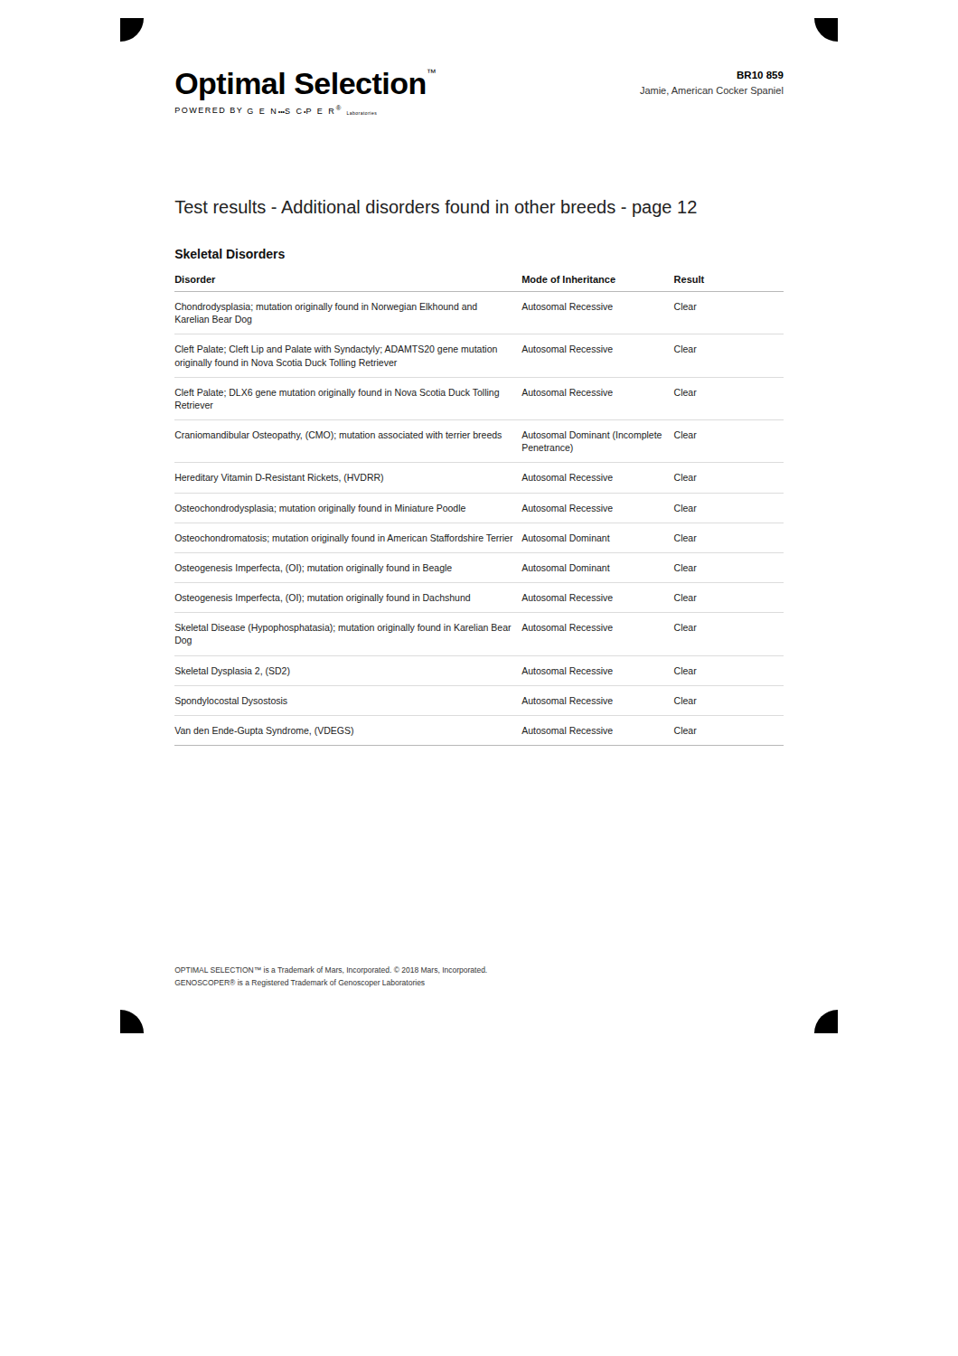Optimal Selection™
POWERED BY G E N•••S C•P E R® Laboratories
BR10 859
Jamie, American Cocker Spaniel
Test results - Additional disorders found in other breeds - page 12
Skeletal Disorders
| Disorder | Mode of Inheritance | Result |
| --- | --- | --- |
| Chondrodysplasia; mutation originally found in Norwegian Elkhound and Karelian Bear Dog | Autosomal Recessive | Clear |
| Cleft Palate; Cleft Lip and Palate with Syndactyly; ADAMTS20 gene mutation originally found in Nova Scotia Duck Tolling Retriever | Autosomal Recessive | Clear |
| Cleft Palate; DLX6 gene mutation originally found in Nova Scotia Duck Tolling Retriever | Autosomal Recessive | Clear |
| Craniomandibular Osteopathy, (CMO); mutation associated with terrier breeds | Autosomal Dominant (Incomplete Penetrance) | Clear |
| Hereditary Vitamin D-Resistant Rickets, (HVDRR) | Autosomal Recessive | Clear |
| Osteochondrodysplasia; mutation originally found in Miniature Poodle | Autosomal Recessive | Clear |
| Osteochondromatosis; mutation originally found in American Staffordshire Terrier | Autosomal Dominant | Clear |
| Osteogenesis Imperfecta, (OI); mutation originally found in Beagle | Autosomal Dominant | Clear |
| Osteogenesis Imperfecta, (OI); mutation originally found in Dachshund | Autosomal Recessive | Clear |
| Skeletal Disease (Hypophosphatasia); mutation originally found in Karelian Bear Dog | Autosomal Recessive | Clear |
| Skeletal Dysplasia 2, (SD2) | Autosomal Recessive | Clear |
| Spondylocostal Dysostosis | Autosomal Recessive | Clear |
| Van den Ende-Gupta Syndrome, (VDEGS) | Autosomal Recessive | Clear |
OPTIMAL SELECTION™ is a Trademark of Mars, Incorporated. © 2018 Mars, Incorporated.
GENOSCOPER® is a Registered Trademark of Genoscoper Laboratories